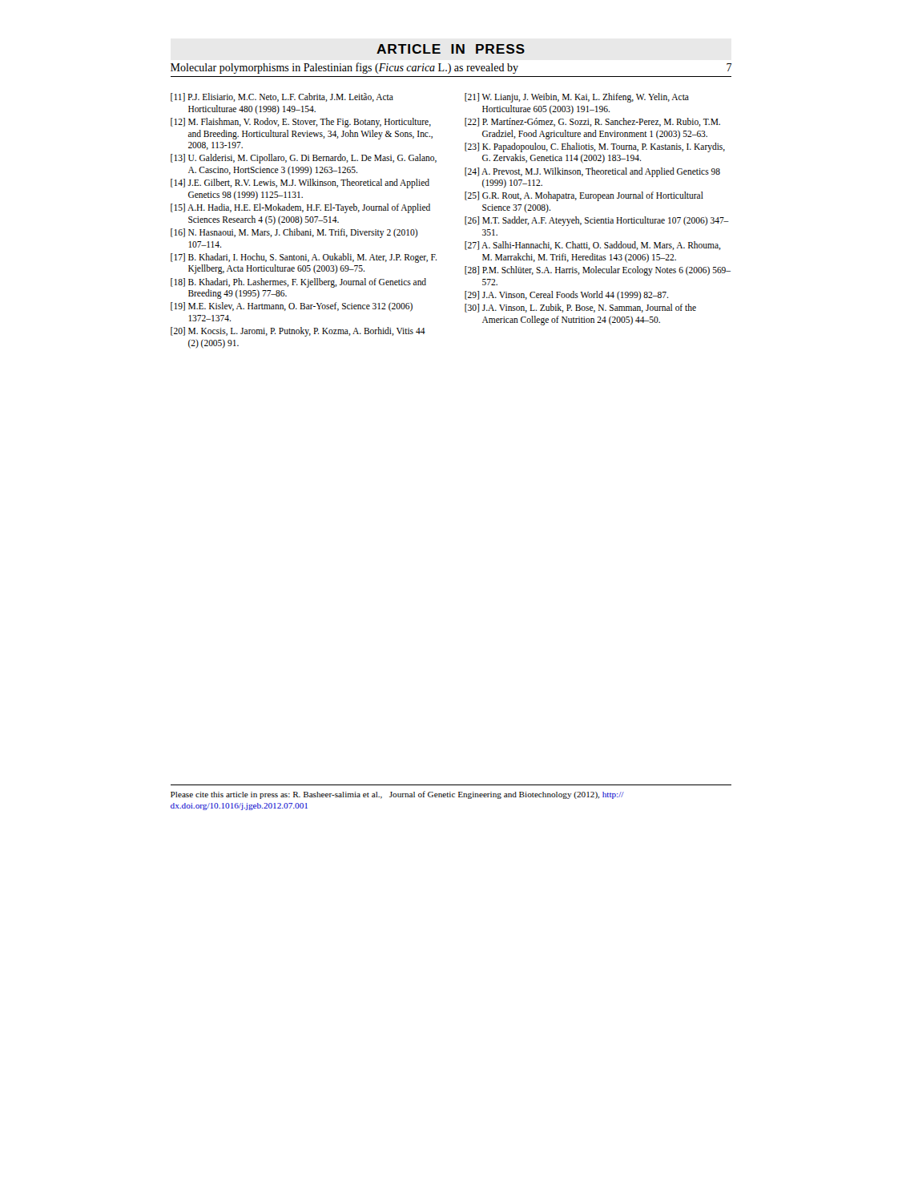ARTICLE IN PRESS
Molecular polymorphisms in Palestinian figs (Ficus carica L.) as revealed by 7
[11] P.J. Elisiario, M.C. Neto, L.F. Cabrita, J.M. Leitão, Acta Horticulturae 480 (1998) 149–154.
[12] M. Flaishman, V. Rodov, E. Stover, The Fig. Botany, Horticulture, and Breeding. Horticultural Reviews, 34, John Wiley & Sons, Inc., 2008, 113-197.
[13] U. Galderisi, M. Cipollaro, G. Di Bernardo, L. De Masi, G. Galano, A. Cascino, HortScience 3 (1999) 1263–1265.
[14] J.E. Gilbert, R.V. Lewis, M.J. Wilkinson, Theoretical and Applied Genetics 98 (1999) 1125–1131.
[15] A.H. Hadia, H.E. El-Mokadem, H.F. El-Tayeb, Journal of Applied Sciences Research 4 (5) (2008) 507–514.
[16] N. Hasnaoui, M. Mars, J. Chibani, M. Trifi, Diversity 2 (2010) 107–114.
[17] B. Khadari, I. Hochu, S. Santoni, A. Oukabli, M. Ater, J.P. Roger, F. Kjellberg, Acta Horticulturae 605 (2003) 69–75.
[18] B. Khadari, Ph. Lashermes, F. Kjellberg, Journal of Genetics and Breeding 49 (1995) 77–86.
[19] M.E. Kislev, A. Hartmann, O. Bar-Yosef, Science 312 (2006) 1372–1374.
[20] M. Kocsis, L. Jaromi, P. Putnoky, P. Kozma, A. Borhidi, Vitis 44 (2) (2005) 91.
[21] W. Lianju, J. Weibin, M. Kai, L. Zhifeng, W. Yelin, Acta Horticulturae 605 (2003) 191–196.
[22] P. Martínez-Gómez, G. Sozzi, R. Sanchez-Perez, M. Rubio, T.M. Gradziel, Food Agriculture and Environment 1 (2003) 52–63.
[23] K. Papadopoulou, C. Ehaliotis, M. Tourna, P. Kastanis, I. Karydis, G. Zervakis, Genetica 114 (2002) 183–194.
[24] A. Prevost, M.J. Wilkinson, Theoretical and Applied Genetics 98 (1999) 107–112.
[25] G.R. Rout, A. Mohapatra, European Journal of Horticultural Science 37 (2008).
[26] M.T. Sadder, A.F. Ateyyeh, Scientia Horticulturae 107 (2006) 347–351.
[27] A. Salhi-Hannachi, K. Chatti, O. Saddoud, M. Mars, A. Rhouma, M. Marrakchi, M. Trifi, Hereditas 143 (2006) 15–22.
[28] P.M. Schlüter, S.A. Harris, Molecular Ecology Notes 6 (2006) 569–572.
[29] J.A. Vinson, Cereal Foods World 44 (1999) 82–87.
[30] J.A. Vinson, L. Zubik, P. Bose, N. Samman, Journal of the American College of Nutrition 24 (2005) 44–50.
Please cite this article in press as: R. Basheer-salimia et al., Journal of Genetic Engineering and Biotechnology (2012), http:// dx.doi.org/10.1016/j.jgeb.2012.07.001